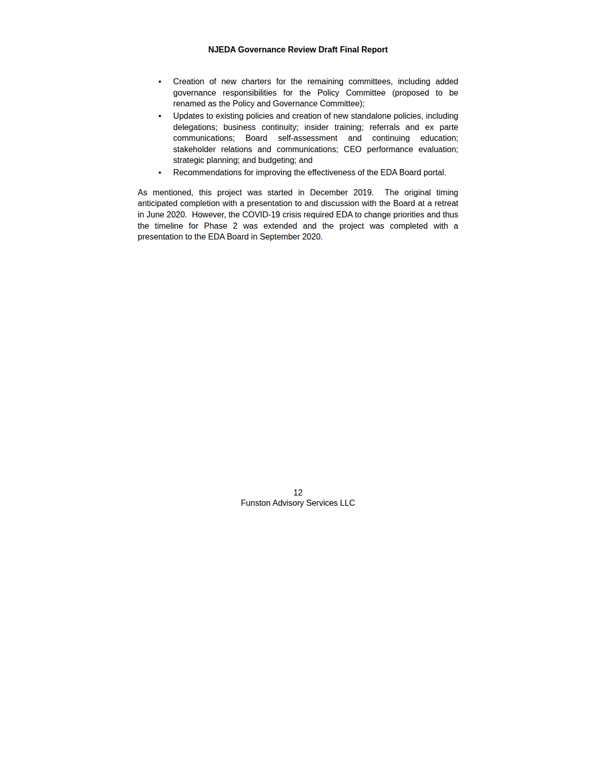NJEDA Governance Review Draft Final Report
Creation of new charters for the remaining committees, including added governance responsibilities for the Policy Committee (proposed to be renamed as the Policy and Governance Committee);
Updates to existing policies and creation of new standalone policies, including delegations; business continuity; insider training; referrals and ex parte communications; Board self-assessment and continuing education; stakeholder relations and communications; CEO performance evaluation; strategic planning; and budgeting; and
Recommendations for improving the effectiveness of the EDA Board portal.
As mentioned, this project was started in December 2019. The original timing anticipated completion with a presentation to and discussion with the Board at a retreat in June 2020. However, the COVID-19 crisis required EDA to change priorities and thus the timeline for Phase 2 was extended and the project was completed with a presentation to the EDA Board in September 2020.
12
Funston Advisory Services LLC